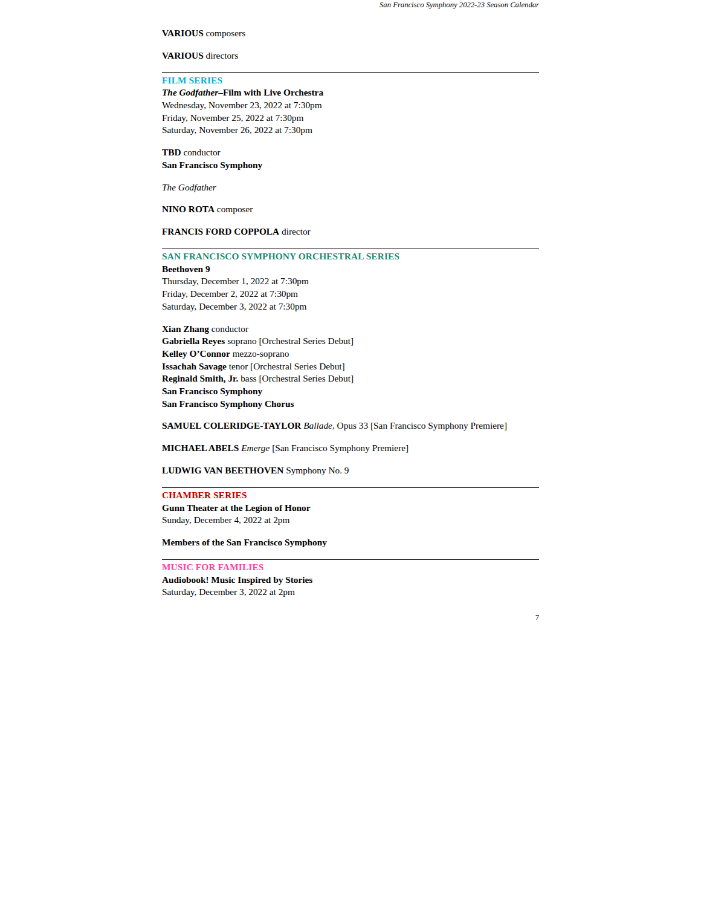San Francisco Symphony 2022-23 Season Calendar
VARIOUS composers
VARIOUS directors
FILM SERIES
The Godfather–Film with Live Orchestra
Wednesday, November 23, 2022 at 7:30pm
Friday, November 25, 2022 at 7:30pm
Saturday, November 26, 2022 at 7:30pm
TBD conductor
San Francisco Symphony
The Godfather
NINO ROTA composer
FRANCIS FORD COPPOLA director
SAN FRANCISCO SYMPHONY ORCHESTRAL SERIES
Beethoven 9
Thursday, December 1, 2022 at 7:30pm
Friday, December 2, 2022 at 7:30pm
Saturday, December 3, 2022 at 7:30pm
Xian Zhang conductor
Gabriella Reyes soprano [Orchestral Series Debut]
Kelley O’Connor mezzo-soprano
Issachah Savage tenor [Orchestral Series Debut]
Reginald Smith, Jr. bass [Orchestral Series Debut]
San Francisco Symphony
San Francisco Symphony Chorus
SAMUEL COLERIDGE-TAYLOR Ballade, Opus 33 [San Francisco Symphony Premiere]
MICHAEL ABELS Emerge [San Francisco Symphony Premiere]
LUDWIG VAN BEETHOVEN Symphony No. 9
CHAMBER SERIES
Gunn Theater at the Legion of Honor
Sunday, December 4, 2022 at 2pm
Members of the San Francisco Symphony
MUSIC FOR FAMILIES
Audiobook! Music Inspired by Stories
Saturday, December 3, 2022 at 2pm
7